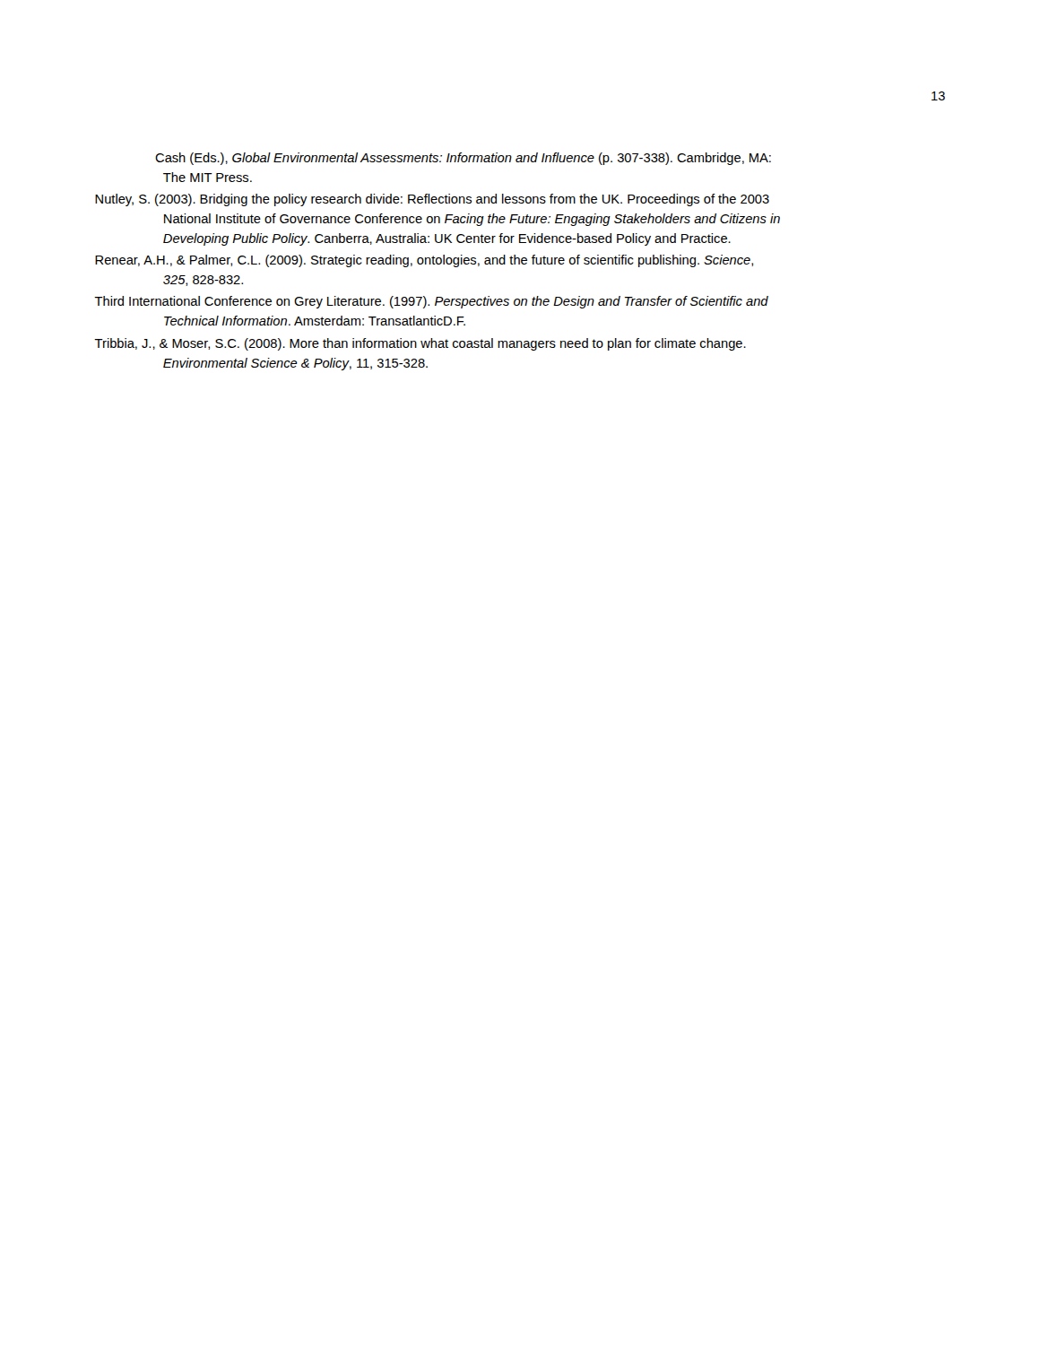13
Cash (Eds.), Global Environmental Assessments: Information and Influence (p. 307-338). Cambridge, MA: The MIT Press.
Nutley, S. (2003). Bridging the policy research divide: Reflections and lessons from the UK. Proceedings of the 2003 National Institute of Governance Conference on Facing the Future: Engaging Stakeholders and Citizens in Developing Public Policy. Canberra, Australia: UK Center for Evidence-based Policy and Practice.
Renear, A.H., & Palmer, C.L. (2009). Strategic reading, ontologies, and the future of scientific publishing. Science, 325, 828-832.
Third International Conference on Grey Literature. (1997). Perspectives on the Design and Transfer of Scientific and Technical Information. Amsterdam: TransatlanticD.F.
Tribbia, J., & Moser, S.C. (2008). More than information what coastal managers need to plan for climate change. Environmental Science & Policy, 11, 315-328.